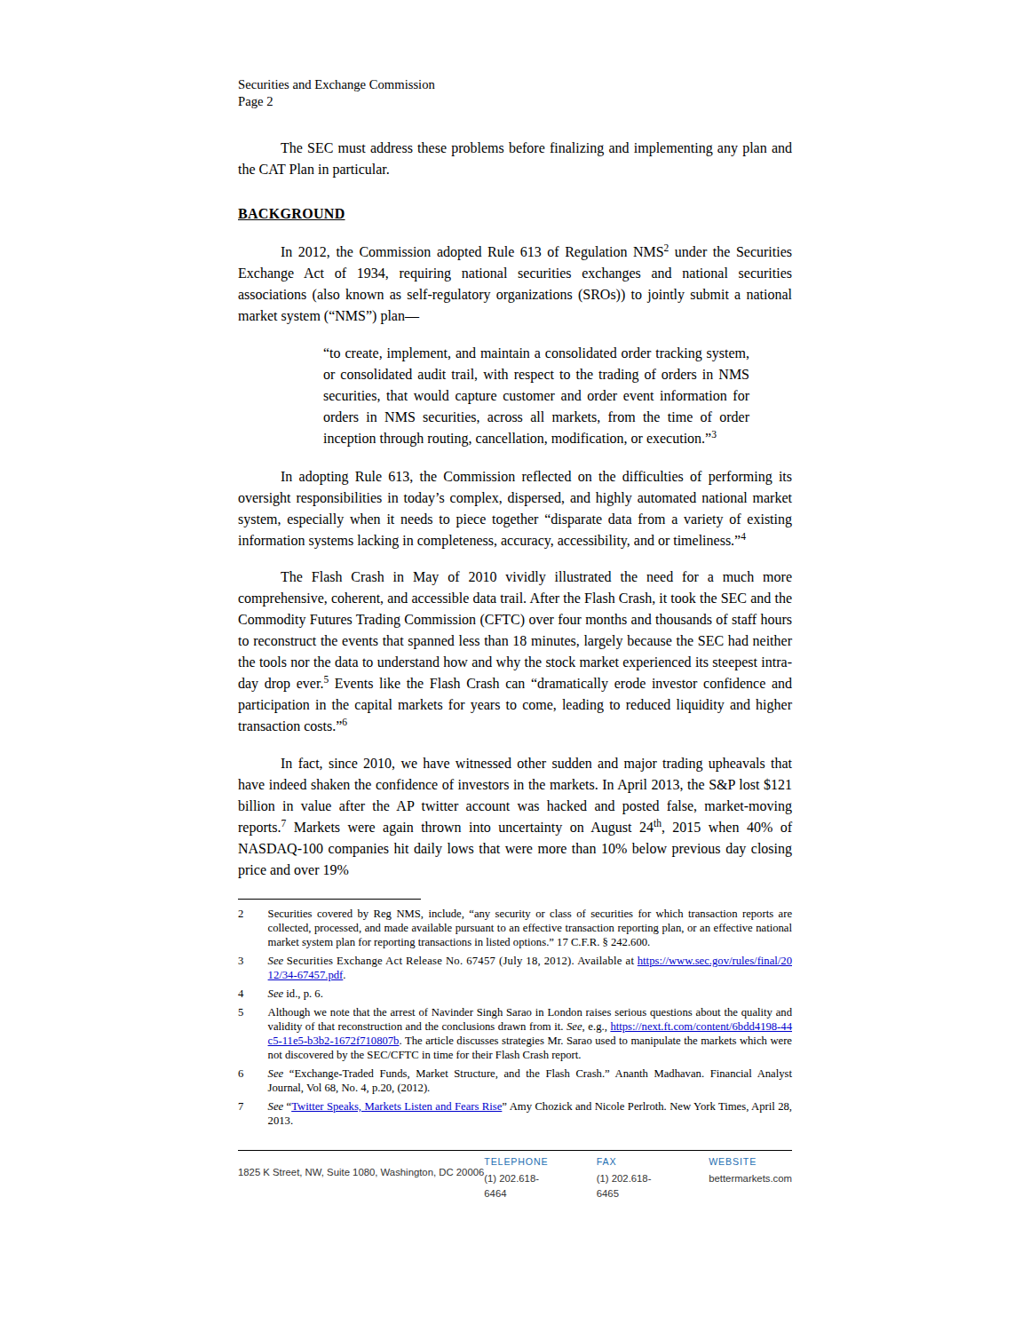Securities and Exchange Commission
Page 2
The SEC must address these problems before finalizing and implementing any plan and the CAT Plan in particular.
BACKGROUND
In 2012, the Commission adopted Rule 613 of Regulation NMS2 under the Securities Exchange Act of 1934, requiring national securities exchanges and national securities associations (also known as self-regulatory organizations (SROs)) to jointly submit a national market system (“NMS”) plan—
“to create, implement, and maintain a consolidated order tracking system, or consolidated audit trail, with respect to the trading of orders in NMS securities, that would capture customer and order event information for orders in NMS securities, across all markets, from the time of order inception through routing, cancellation, modification, or execution.”3
In adopting Rule 613, the Commission reflected on the difficulties of performing its oversight responsibilities in today’s complex, dispersed, and highly automated national market system, especially when it needs to piece together “disparate data from a variety of existing information systems lacking in completeness, accuracy, accessibility, and or timeliness.”4
The Flash Crash in May of 2010 vividly illustrated the need for a much more comprehensive, coherent, and accessible data trail. After the Flash Crash, it took the SEC and the Commodity Futures Trading Commission (CFTC) over four months and thousands of staff hours to reconstruct the events that spanned less than 18 minutes, largely because the SEC had neither the tools nor the data to understand how and why the stock market experienced its steepest intra-day drop ever.5 Events like the Flash Crash can “dramatically erode investor confidence and participation in the capital markets for years to come, leading to reduced liquidity and higher transaction costs.”6
In fact, since 2010, we have witnessed other sudden and major trading upheavals that have indeed shaken the confidence of investors in the markets. In April 2013, the S&P lost $121 billion in value after the AP twitter account was hacked and posted false, market-moving reports.7 Markets were again thrown into uncertainty on August 24th, 2015 when 40% of NASDAQ-100 companies hit daily lows that were more than 10% below previous day closing price and over 19%
2
Securities covered by Reg NMS, include, “any security or class of securities for which transaction reports are collected, processed, and made available pursuant to an effective transaction reporting plan, or an effective national market system plan for reporting transactions in listed options.” 17 C.F.R. § 242.600.
3
See Securities Exchange Act Release No. 67457 (July 18, 2012). Available at https://www.sec.gov/rules/final/2012/34-67457.pdf.
4
See id., p. 6.
5
Although we note that the arrest of Navinder Singh Sarao in London raises serious questions about the quality and validity of that reconstruction and the conclusions drawn from it. See, e.g., https://next.ft.com/content/6bdd4198-44c5-11e5-b3b2-1672f710807b. The article discusses strategies Mr. Sarao used to manipulate the markets which were not discovered by the SEC/CFTC in time for their Flash Crash report.
6
See “Exchange-Traded Funds, Market Structure, and the Flash Crash.” Ananth Madhavan. Financial Analyst Journal, Vol 68, No. 4, p.20, (2012).
7
See “Twitter Speaks, Markets Listen and Fears Rise” Amy Chozick and Nicole Perlroth. New York Times, April 28, 2013.
1825 K Street, NW, Suite 1080, Washington, DC 20006
TELEPHONE
(1) 202.618-6464
FAX
(1) 202.618-6465
WEBSITE
bettermarkets.com